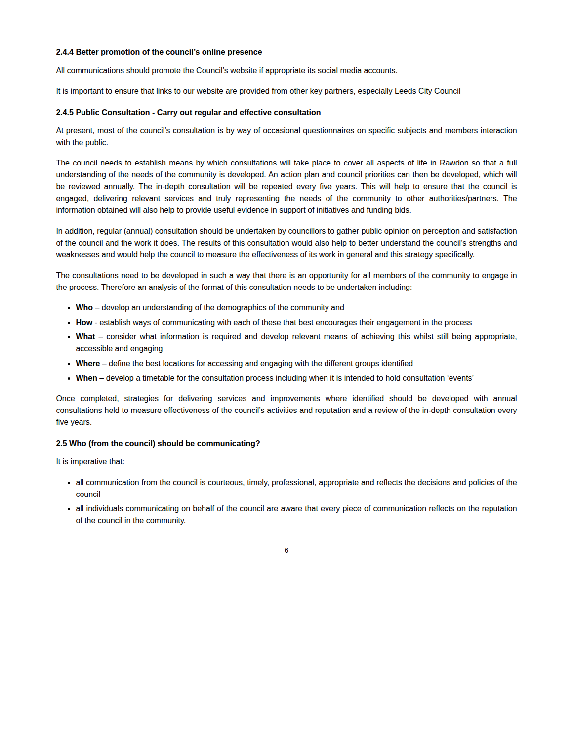2.4.4 Better promotion of the council’s online presence
All communications should promote the Council’s website if appropriate its social media accounts.
It is important to ensure that links to our website are provided from other key partners, especially Leeds City Council
2.4.5 Public Consultation - Carry out regular and effective consultation
At present, most of the council’s consultation is by way of occasional questionnaires on specific subjects and members interaction with the public.
The council needs to establish means by which consultations will take place to cover all aspects of life in Rawdon so that a full understanding of the needs of the community is developed. An action plan and council priorities can then be developed, which will be reviewed annually. The in-depth consultation will be repeated every five years. This will help to ensure that the council is engaged, delivering relevant services and truly representing the needs of the community to other authorities/partners. The information obtained will also help to provide useful evidence in support of initiatives and funding bids.
In addition, regular (annual) consultation should be undertaken by councillors to gather public opinion on perception and satisfaction of the council and the work it does. The results of this consultation would also help to better understand the council’s strengths and weaknesses and would help the council to measure the effectiveness of its work in general and this strategy specifically.
The consultations need to be developed in such a way that there is an opportunity for all members of the community to engage in the process. Therefore an analysis of the format of this consultation needs to be undertaken including:
Who – develop an understanding of the demographics of the community and
How - establish ways of communicating with each of these that best encourages their engagement in the process
What – consider what information is required and develop relevant means of achieving this whilst still being appropriate, accessible and engaging
Where – define the best locations for accessing and engaging with the different groups identified
When – develop a timetable for the consultation process including when it is intended to hold consultation ‘events’
Once completed, strategies for delivering services and improvements where identified should be developed with annual consultations held to measure effectiveness of the council’s activities and reputation and a review of the in-depth consultation every five years.
2.5 Who (from the council) should be communicating?
It is imperative that:
all communication from the council is courteous, timely, professional, appropriate and reflects the decisions and policies of the council
all individuals communicating on behalf of the council are aware that every piece of communication reflects on the reputation of the council in the community.
6